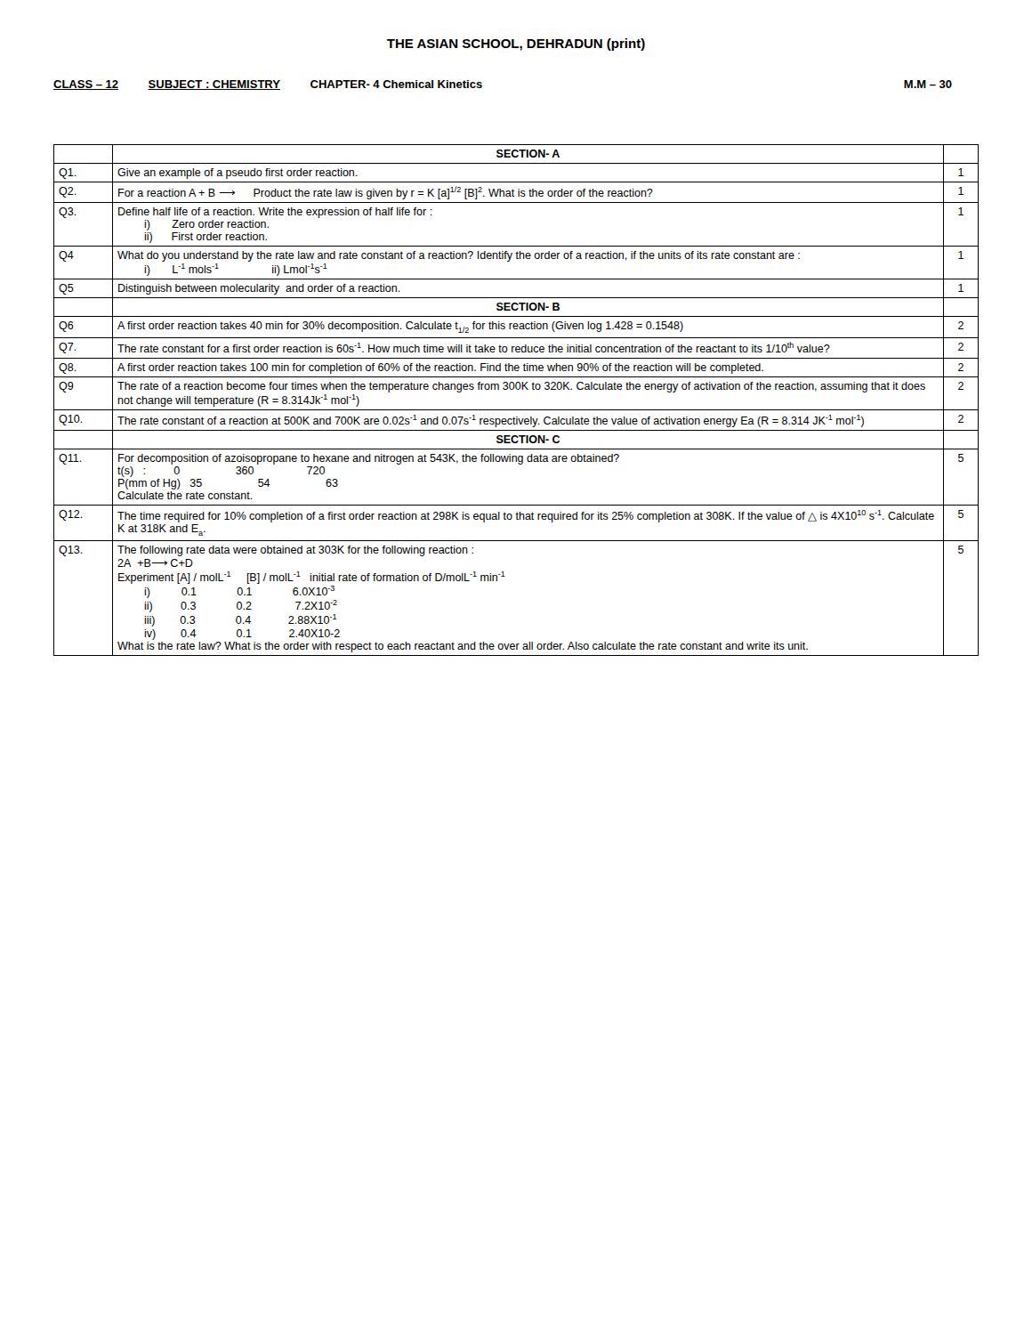THE ASIAN SCHOOL, DEHRADUN (print)
CLASS – 12 SUBJECT : CHEMISTRY CHAPTER- 4 Chemical Kinetics M.M – 30
| | SECTION- A | |
| Q1. | Give an example of a pseudo first order reaction. | 1 |
| Q2. | For a reaction A + B ⟶ Product the rate law is given by r = K [a] 1/2 [B] 2 . What is the order of the reaction? | 1 |
| Q3. | Define half life of a reaction. Write the expression of half life for : i) Zero order reaction. ii) First order reaction. | 1 |
| Q4 | What do you understand by the rate law and rate constant of a reaction? Identify the order of a reaction, if the units of its rate constant are : i) L -1 mols -1 ii) Lmol -1 s -1 | 1 |
| Q5 | Distinguish between molecularity and order of a reaction. | 1 |
| | SECTION- B | |
| Q6 | A first order reaction takes 40 min for 30% decomposition. Calculate t 1/2 for this reaction (Given log 1.428 = 0.1548) | 2 |
| Q7. | The rate constant for a first order reaction is 60s -1 . How much time will it take to reduce the initial concentration of the reactant to its 1/10 th value? | 2 |
| Q8. | A first order reaction takes 100 min for completion of 60% of the reaction. Find the time when 90% of the reaction will be completed. | 2 |
| Q9 | The rate of a reaction become four times when the temperature changes from 300K to 320K. Calculate the energy of activation of the reaction, assuming that it does not change will temperature (R = 8.314Jk -1 mol -1 ) | 2 |
| Q10. | The rate constant of a reaction at 500K and 700K are 0.02s -1 and 0.07s -1 respectively. Calculate the value of activation energy Ea (R = 8.314 JK -1 mol -1 ) | 2 |
| | SECTION- C | |
| Q11. | For decomposition of azoisopropane to hexane and nitrogen at 543K, the following data are obtained? t(s) : 0 360 720 P(mm of Hg) 35 54 63 Calculate the rate constant. | 5 |
| Q12. | The time required for 10% completion of a first order reaction at 298K is equal to that required for its 25% completion at 308K. If the value of △ is 4X10 10 s -1 . Calculate K at 318K and E a . | 5 |
| Q13. | The following rate data were obtained at 303K for the following reaction : 2A +B ⟶ C+D Experiment [A] / molL -1 [B] / molL -1 initial rate of formation of D/molL -1 min -1 i) 0.1 0.1 6.0X10 -3 ii) 0.3 0.2 7.2X10 -2 iii) 0.3 0.4 2.88X10 -1 iv) 0.4 0.1 2.40X10-2 What is the rate law? What is the order with respect to each reactant and the over all order. Also calculate the rate constant and write its unit. | 5 |